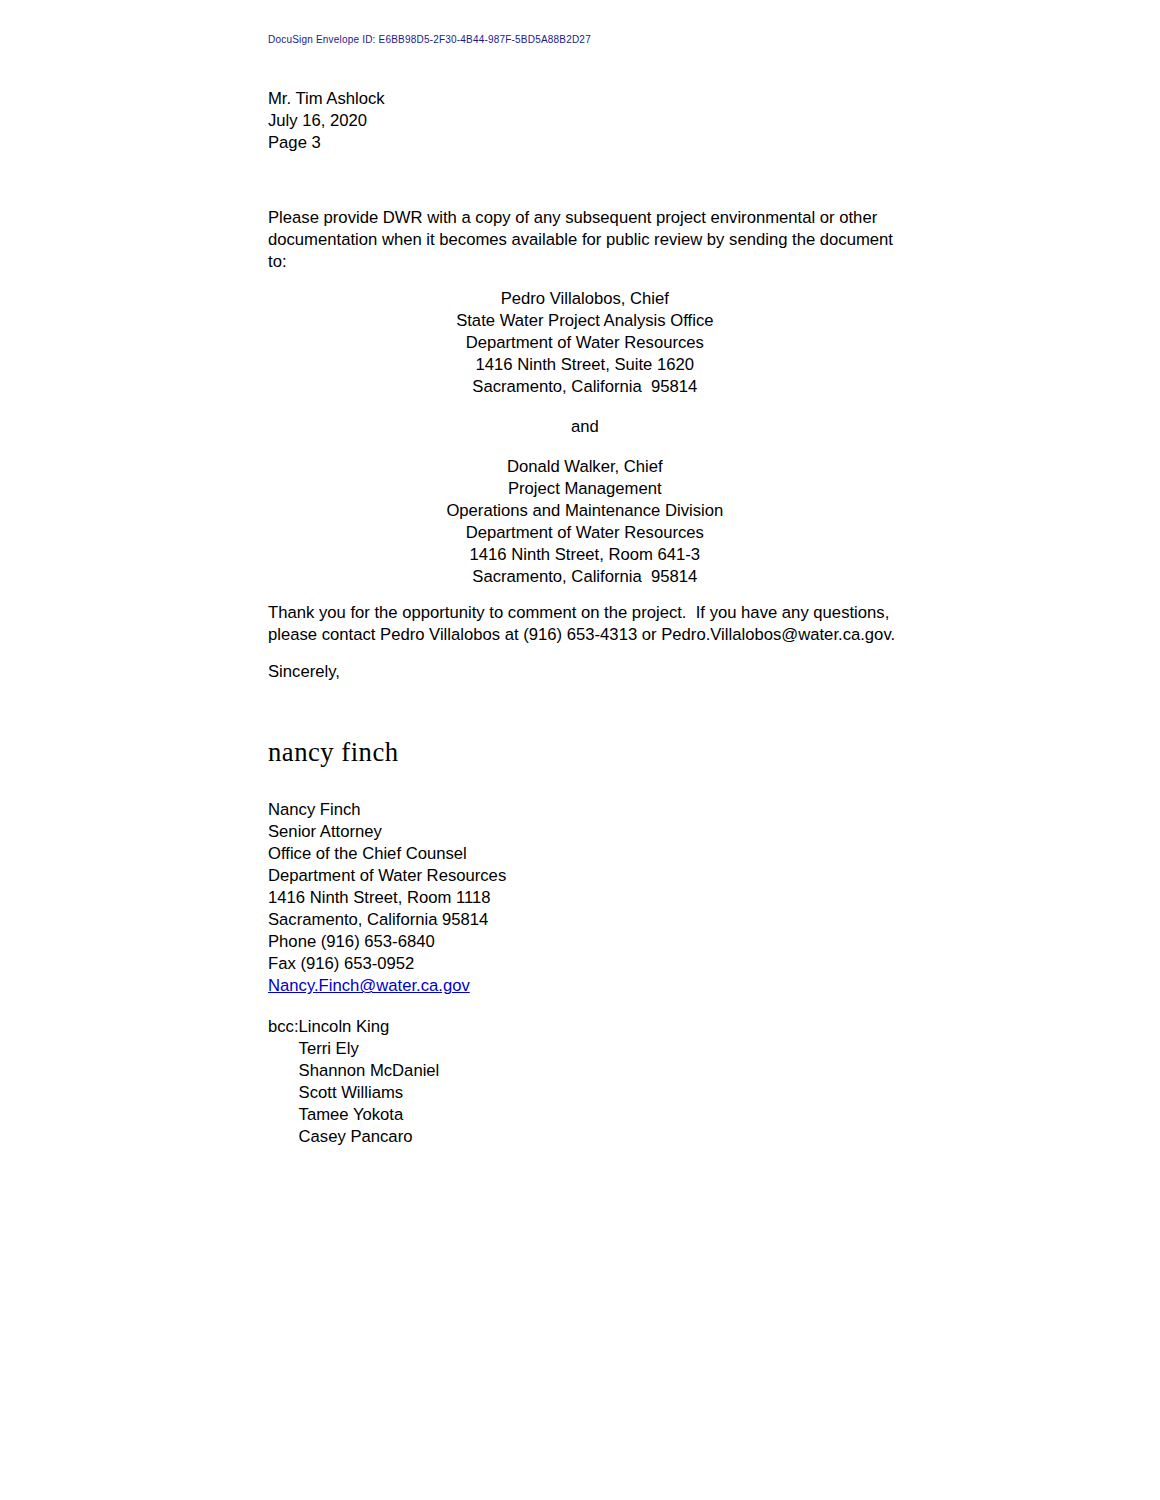DocuSign Envelope ID: E6BB98D5-2F30-4B44-987F-5BD5A88B2D27
Mr. Tim Ashlock
July 16, 2020
Page 3
Please provide DWR with a copy of any subsequent project environmental or other documentation when it becomes available for public review by sending the document to:
Pedro Villalobos, Chief
State Water Project Analysis Office
Department of Water Resources
1416 Ninth Street, Suite 1620
Sacramento, California 95814
and
Donald Walker, Chief
Project Management
Operations and Maintenance Division
Department of Water Resources
1416 Ninth Street, Room 641-3
Sacramento, California 95814
Thank you for the opportunity to comment on the project. If you have any questions, please contact Pedro Villalobos at (916) 653-4313 or Pedro.Villalobos@water.ca.gov.
Sincerely,
nancy finch
Nancy Finch
Senior Attorney
Office of the Chief Counsel
Department of Water Resources
1416 Ninth Street, Room 1118
Sacramento, California 95814
Phone (916) 653-6840
Fax (916) 653-0952
Nancy.Finch@water.ca.gov
| bcc: | Lincoln King Terri Ely Shannon McDaniel Scott Williams Tamee Yokota Casey Pancaro |